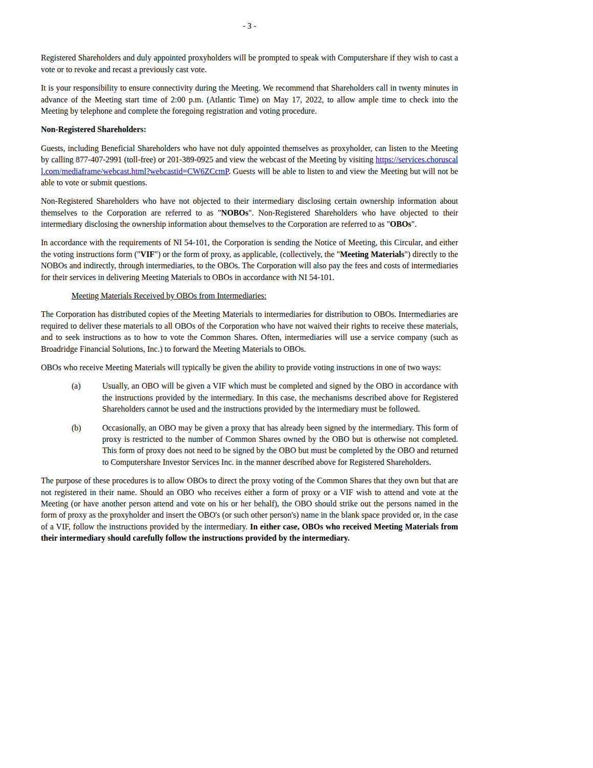- 3 -
Registered Shareholders and duly appointed proxyholders will be prompted to speak with Computershare if they wish to cast a vote or to revoke and recast a previously cast vote.
It is your responsibility to ensure connectivity during the Meeting. We recommend that Shareholders call in twenty minutes in advance of the Meeting start time of 2:00 p.m. (Atlantic Time) on May 17, 2022, to allow ample time to check into the Meeting by telephone and complete the foregoing registration and voting procedure.
Non-Registered Shareholders:
Guests, including Beneficial Shareholders who have not duly appointed themselves as proxyholder, can listen to the Meeting by calling 877-407-2991 (toll-free) or 201-389-0925 and view the webcast of the Meeting by visiting https://services.choruscall.com/mediaframe/webcast.html?webcastid=CW6ZCcmP. Guests will be able to listen to and view the Meeting but will not be able to vote or submit questions.
Non-Registered Shareholders who have not objected to their intermediary disclosing certain ownership information about themselves to the Corporation are referred to as "NOBOs". Non-Registered Shareholders who have objected to their intermediary disclosing the ownership information about themselves to the Corporation are referred to as "OBOs".
In accordance with the requirements of NI 54-101, the Corporation is sending the Notice of Meeting, this Circular, and either the voting instructions form ("VIF") or the form of proxy, as applicable, (collectively, the "Meeting Materials") directly to the NOBOs and indirectly, through intermediaries, to the OBOs. The Corporation will also pay the fees and costs of intermediaries for their services in delivering Meeting Materials to OBOs in accordance with NI 54-101.
Meeting Materials Received by OBOs from Intermediaries:
The Corporation has distributed copies of the Meeting Materials to intermediaries for distribution to OBOs. Intermediaries are required to deliver these materials to all OBOs of the Corporation who have not waived their rights to receive these materials, and to seek instructions as to how to vote the Common Shares. Often, intermediaries will use a service company (such as Broadridge Financial Solutions, Inc.) to forward the Meeting Materials to OBOs.
OBOs who receive Meeting Materials will typically be given the ability to provide voting instructions in one of two ways:
(a)
Usually, an OBO will be given a VIF which must be completed and signed by the OBO in accordance with the instructions provided by the intermediary. In this case, the mechanisms described above for Registered Shareholders cannot be used and the instructions provided by the intermediary must be followed.
(b)
Occasionally, an OBO may be given a proxy that has already been signed by the intermediary. This form of proxy is restricted to the number of Common Shares owned by the OBO but is otherwise not completed. This form of proxy does not need to be signed by the OBO but must be completed by the OBO and returned to Computershare Investor Services Inc. in the manner described above for Registered Shareholders.
The purpose of these procedures is to allow OBOs to direct the proxy voting of the Common Shares that they own but that are not registered in their name. Should an OBO who receives either a form of proxy or a VIF wish to attend and vote at the Meeting (or have another person attend and vote on his or her behalf), the OBO should strike out the persons named in the form of proxy as the proxyholder and insert the OBO's (or such other person's) name in the blank space provided or, in the case of a VIF, follow the instructions provided by the intermediary. In either case, OBOs who received Meeting Materials from their intermediary should carefully follow the instructions provided by the intermediary.